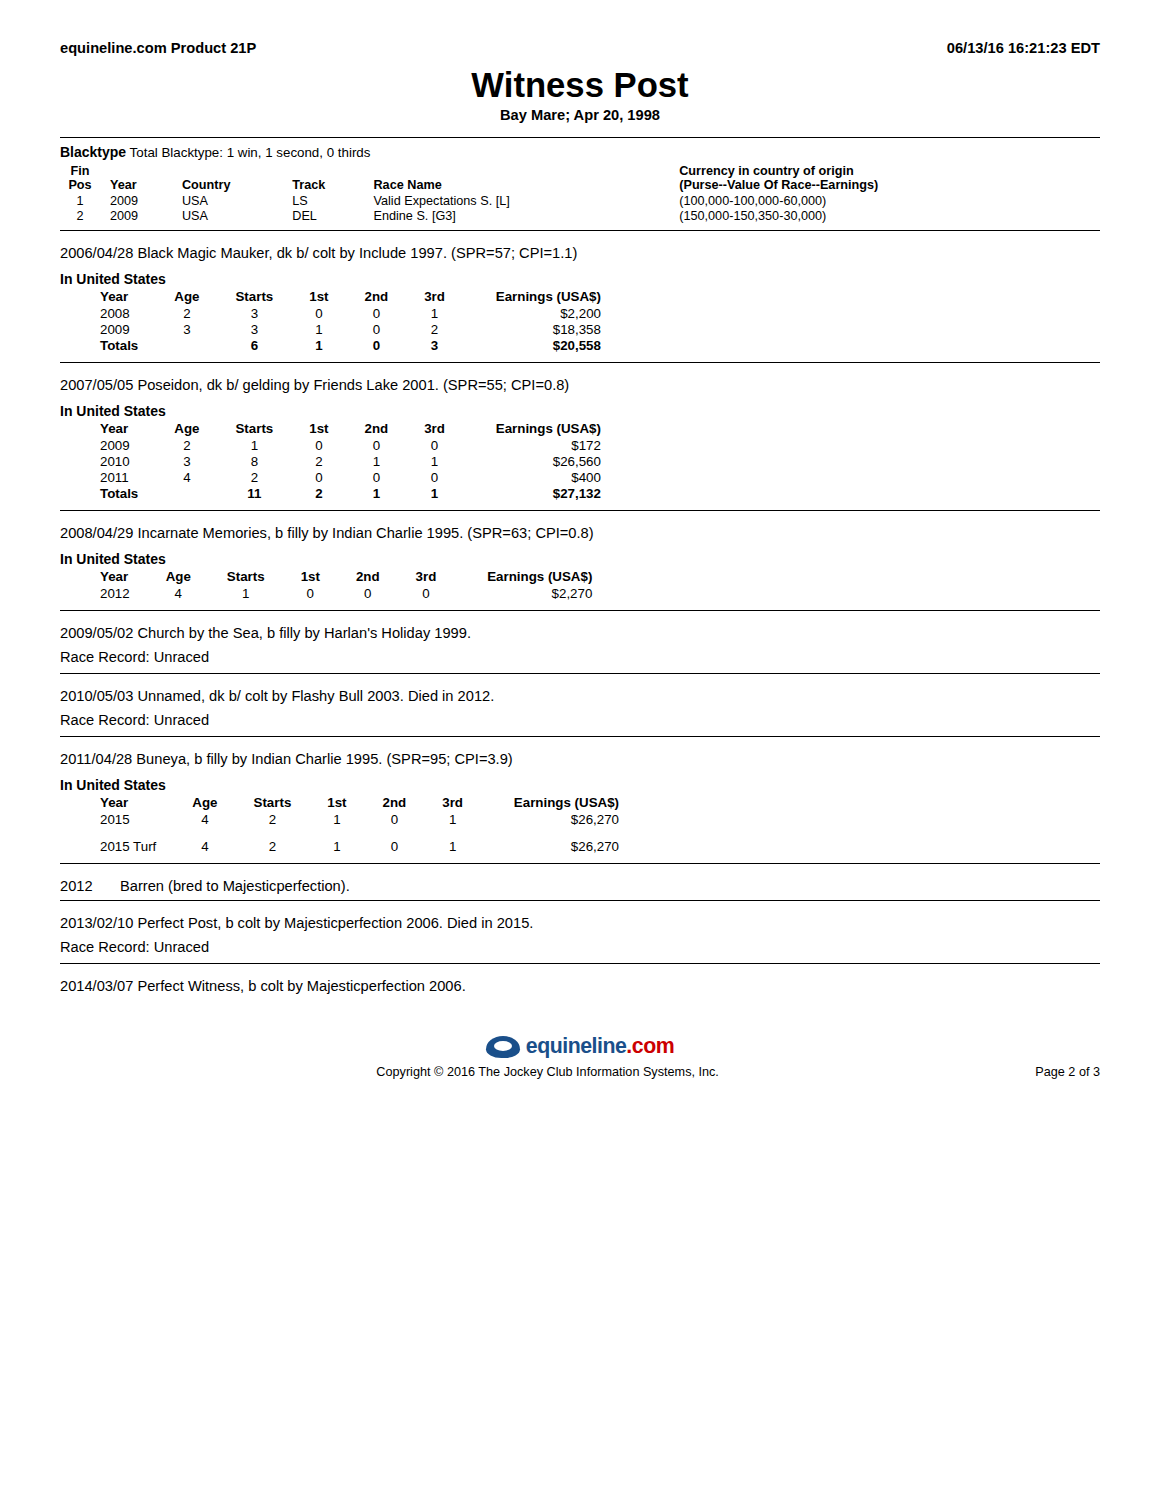equineline.com Product 21P 06/13/16 16:21:23 EDT
Witness Post
Bay Mare; Apr 20, 1998
Blacktype Total Blacktype: 1 win, 1 second, 0 thirds
| Fin Pos | Year | Country | Track | Race Name | Currency in country of origin (Purse--Value Of Race--Earnings) |
| --- | --- | --- | --- | --- | --- |
| 1 | 2009 | USA | LS | Valid Expectations S. [L] | (100,000-100,000-60,000) |
| 2 | 2009 | USA | DEL | Endine S. [G3] | (150,000-150,350-30,000) |
2006/04/28 Black Magic Mauker, dk b/ colt by Include 1997. (SPR=57; CPI=1.1)
In United States
| Year | Age | Starts | 1st | 2nd | 3rd | Earnings (USA$) |
| --- | --- | --- | --- | --- | --- | --- |
| 2008 | 2 | 3 | 0 | 0 | 1 | $2,200 |
| 2009 | 3 | 3 | 1 | 0 | 2 | $18,358 |
| Totals | | 6 | 1 | 0 | 3 | $20,558 |
2007/05/05 Poseidon, dk b/ gelding by Friends Lake 2001. (SPR=55; CPI=0.8)
In United States
| Year | Age | Starts | 1st | 2nd | 3rd | Earnings (USA$) |
| --- | --- | --- | --- | --- | --- | --- |
| 2009 | 2 | 1 | 0 | 0 | 0 | $172 |
| 2010 | 3 | 8 | 2 | 1 | 1 | $26,560 |
| 2011 | 4 | 2 | 0 | 0 | 0 | $400 |
| Totals | | 11 | 2 | 1 | 1 | $27,132 |
2008/04/29 Incarnate Memories, b filly by Indian Charlie 1995. (SPR=63; CPI=0.8)
In United States
| Year | Age | Starts | 1st | 2nd | 3rd | Earnings (USA$) |
| --- | --- | --- | --- | --- | --- | --- |
| 2012 | 4 | 1 | 0 | 0 | 0 | $2,270 |
2009/05/02 Church by the Sea, b filly by Harlan's Holiday 1999.
Race Record: Unraced
2010/05/03 Unnamed, dk b/ colt by Flashy Bull 2003. Died in 2012.
Race Record: Unraced
2011/04/28 Buneya, b filly by Indian Charlie 1995. (SPR=95; CPI=3.9)
In United States
| Year | Age | Starts | 1st | 2nd | 3rd | Earnings (USA$) |
| --- | --- | --- | --- | --- | --- | --- |
| 2015 | 4 | 2 | 1 | 0 | 1 | $26,270 |
| 2015 Turf | 4 | 2 | 1 | 0 | 1 | $26,270 |
2012 Barren (bred to Majesticperfection).
2013/02/10 Perfect Post, b colt by Majesticperfection 2006. Died in 2015.
Race Record: Unraced
2014/03/07 Perfect Witness, b colt by Majesticperfection 2006.
equineline.com
Copyright © 2016 The Jockey Club Information Systems, Inc. Page 2 of 3